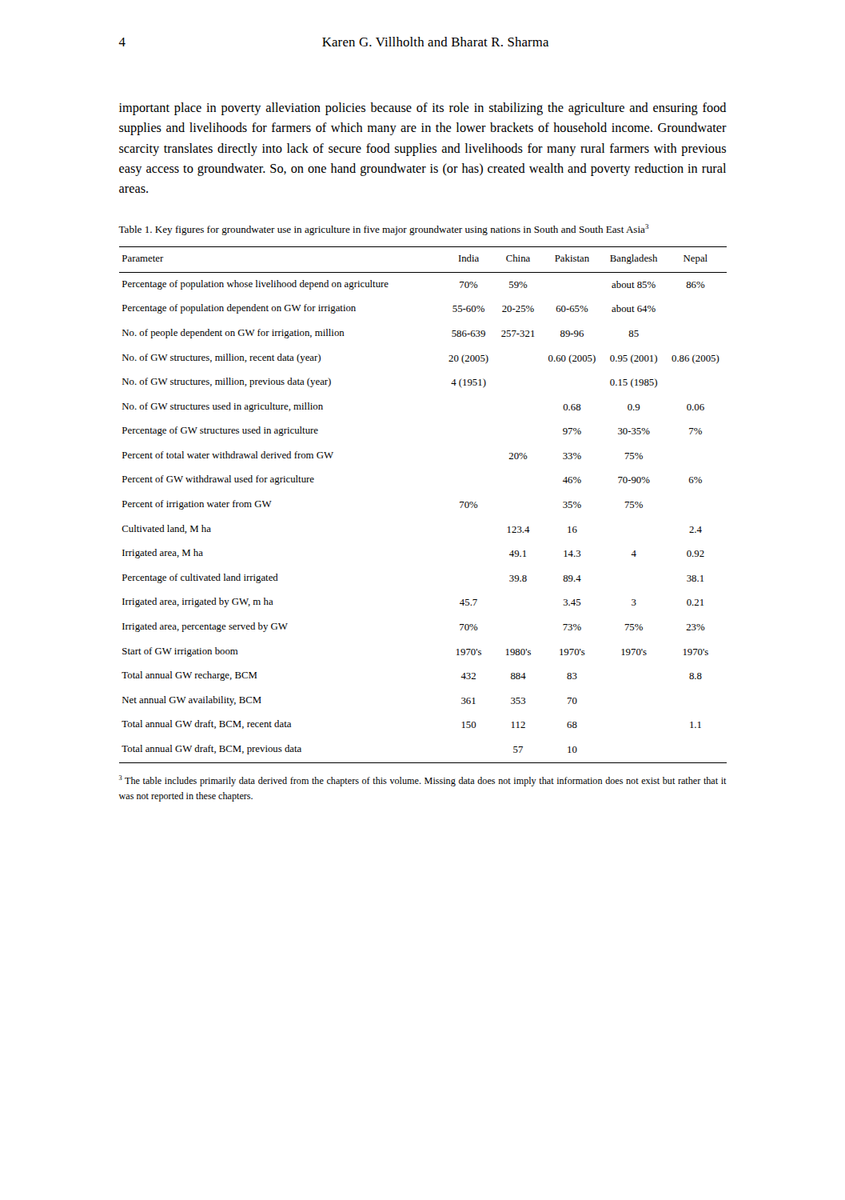4 Karen G. Villholth and Bharat R. Sharma
important place in poverty alleviation policies because of its role in stabilizing the agriculture and ensuring food supplies and livelihoods for farmers of which many are in the lower brackets of household income. Groundwater scarcity translates directly into lack of secure food supplies and livelihoods for many rural farmers with previous easy access to groundwater. So, on one hand groundwater is (or has) created wealth and poverty reduction in rural areas.
Table 1. Key figures for groundwater use in agriculture in five major groundwater using nations in South and South East Asia3
| Parameter | India | China | Pakistan | Bangladesh | Nepal |
| --- | --- | --- | --- | --- | --- |
| Percentage of population whose livelihood depend on agriculture | 70% | 59% | | about 85% | 86% |
| Percentage of population dependent on GW for irrigation | 55-60% | 20-25% | 60-65% | about 64% | |
| No. of people dependent on GW for irrigation, million | 586-639 | 257-321 | 89-96 | 85 | |
| No. of GW structures, million, recent data (year) | 20 (2005) | | 0.60 (2005) | 0.95 (2001) | 0.86 (2005) |
| No. of GW structures, million, previous data (year) | 4 (1951) | | | 0.15 (1985) | |
| No. of GW structures used in agriculture, million | | | 0.68 | 0.9 | 0.06 |
| Percentage of GW structures used in agriculture | | | 97% | 30-35% | 7% |
| Percent of total water withdrawal derived from GW | | 20% | 33% | 75% | |
| Percent of GW withdrawal used for agriculture | | | 46% | 70-90% | 6% |
| Percent of irrigation water from GW | 70% | | 35% | 75% | |
| Cultivated land, M ha | | 123.4 | 16 | | 2.4 |
| Irrigated area, M ha | | 49.1 | 14.3 | 4 | 0.92 |
| Percentage of cultivated land irrigated | | 39.8 | 89.4 | | 38.1 |
| Irrigated area, irrigated by GW, m ha | 45.7 | | 3.45 | 3 | 0.21 |
| Irrigated area, percentage served by GW | 70% | | 73% | 75% | 23% |
| Start of GW irrigation boom | 1970's | 1980's | 1970's | 1970's | 1970's |
| Total annual GW recharge, BCM | 432 | 884 | 83 | | 8.8 |
| Net annual GW availability, BCM | 361 | 353 | 70 | | |
| Total annual GW draft, BCM, recent data | 150 | 112 | 68 | | 1.1 |
| Total annual GW draft, BCM, previous data | | 57 | 10 | | |
3 The table includes primarily data derived from the chapters of this volume. Missing data does not imply that information does not exist but rather that it was not reported in these chapters.